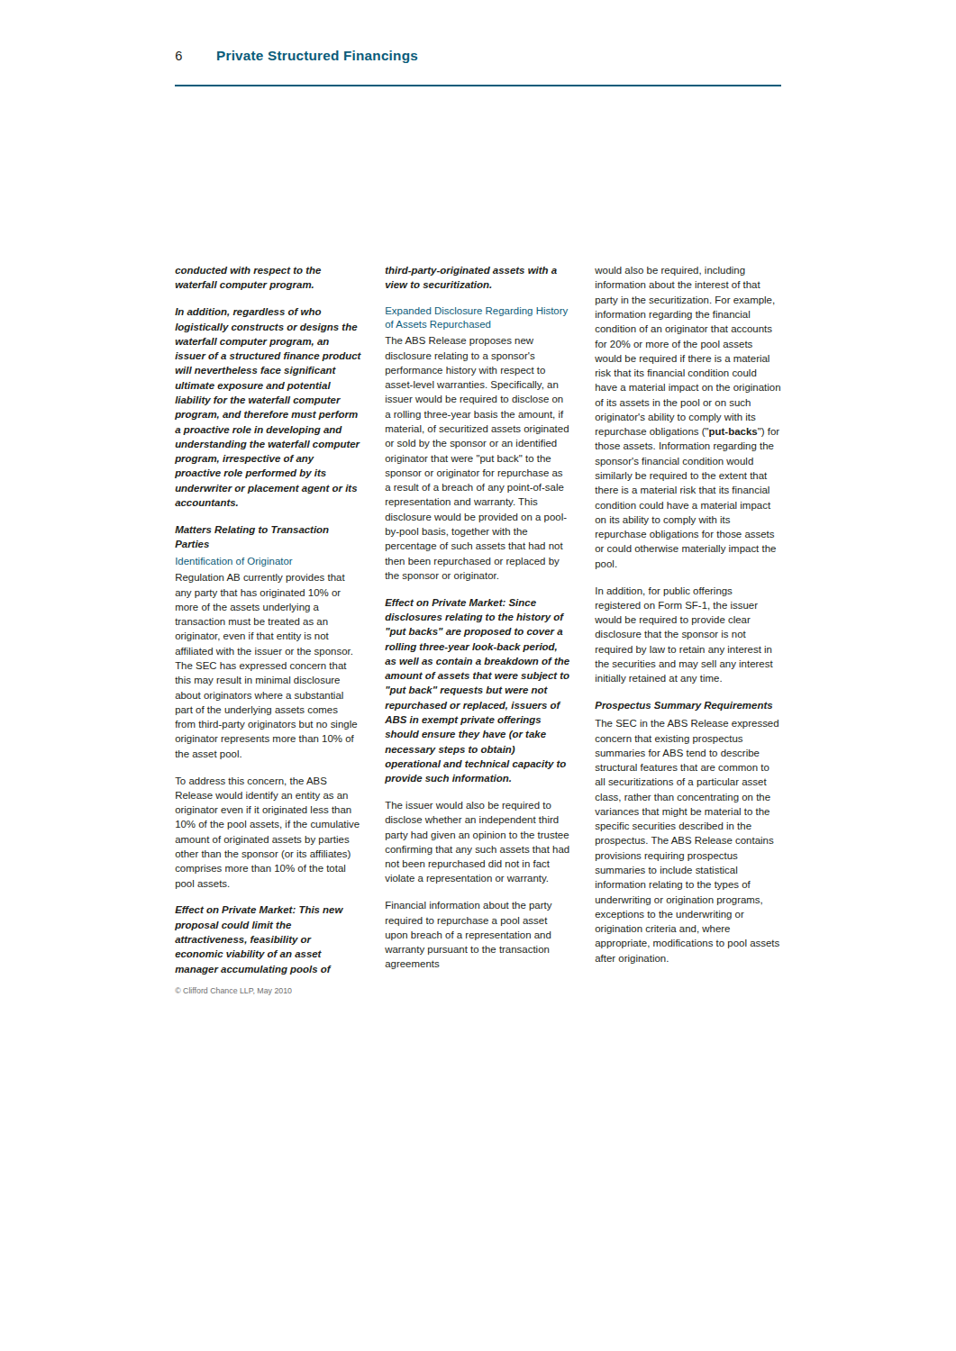6 Private Structured Financings
conducted with respect to the waterfall computer program.
In addition, regardless of who logistically constructs or designs the waterfall computer program, an issuer of a structured finance product will nevertheless face significant ultimate exposure and potential liability for the waterfall computer program, and therefore must perform a proactive role in developing and understanding the waterfall computer program, irrespective of any proactive role performed by its underwriter or placement agent or its accountants.
Matters Relating to Transaction Parties
Identification of Originator
Regulation AB currently provides that any party that has originated 10% or more of the assets underlying a transaction must be treated as an originator, even if that entity is not affiliated with the issuer or the sponsor. The SEC has expressed concern that this may result in minimal disclosure about originators where a substantial part of the underlying assets comes from third-party originators but no single originator represents more than 10% of the asset pool.
To address this concern, the ABS Release would identify an entity as an originator even if it originated less than 10% of the pool assets, if the cumulative amount of originated assets by parties other than the sponsor (or its affiliates) comprises more than 10% of the total pool assets.
Effect on Private Market: This new proposal could limit the attractiveness, feasibility or economic viability of an asset manager accumulating pools of
third-party-originated assets with a view to securitization.
Expanded Disclosure Regarding History of Assets Repurchased
The ABS Release proposes new disclosure relating to a sponsor's performance history with respect to asset-level warranties. Specifically, an issuer would be required to disclose on a rolling three-year basis the amount, if material, of securitized assets originated or sold by the sponsor or an identified originator that were "put back" to the sponsor or originator for repurchase as a result of a breach of any point-of-sale representation and warranty. This disclosure would be provided on a pool-by-pool basis, together with the percentage of such assets that had not then been repurchased or replaced by the sponsor or originator.
Effect on Private Market: Since disclosures relating to the history of "put backs" are proposed to cover a rolling three-year look-back period, as well as contain a breakdown of the amount of assets that were subject to "put back" requests but were not repurchased or replaced, issuers of ABS in exempt private offerings should ensure they have (or take necessary steps to obtain) operational and technical capacity to provide such information.
The issuer would also be required to disclose whether an independent third party had given an opinion to the trustee confirming that any such assets that had not been repurchased did not in fact violate a representation or warranty.
Financial information about the party required to repurchase a pool asset upon breach of a representation and warranty pursuant to the transaction agreements
would also be required, including information about the interest of that party in the securitization. For example, information regarding the financial condition of an originator that accounts for 20% or more of the pool assets would be required if there is a material risk that its financial condition could have a material impact on the origination of its assets in the pool or on such originator's ability to comply with its repurchase obligations ("put-backs") for those assets. Information regarding the sponsor's financial condition would similarly be required to the extent that there is a material risk that its financial condition could have a material impact on its ability to comply with its repurchase obligations for those assets or could otherwise materially impact the pool.
In addition, for public offerings registered on Form SF-1, the issuer would be required to provide clear disclosure that the sponsor is not required by law to retain any interest in the securities and may sell any interest initially retained at any time.
Prospectus Summary Requirements
The SEC in the ABS Release expressed concern that existing prospectus summaries for ABS tend to describe structural features that are common to all securitizations of a particular asset class, rather than concentrating on the variances that might be material to the specific securities described in the prospectus. The ABS Release contains provisions requiring prospectus summaries to include statistical information relating to the types of underwriting or origination programs, exceptions to the underwriting or origination criteria and, where appropriate, modifications to pool assets after origination.
© Clifford Chance LLP, May 2010